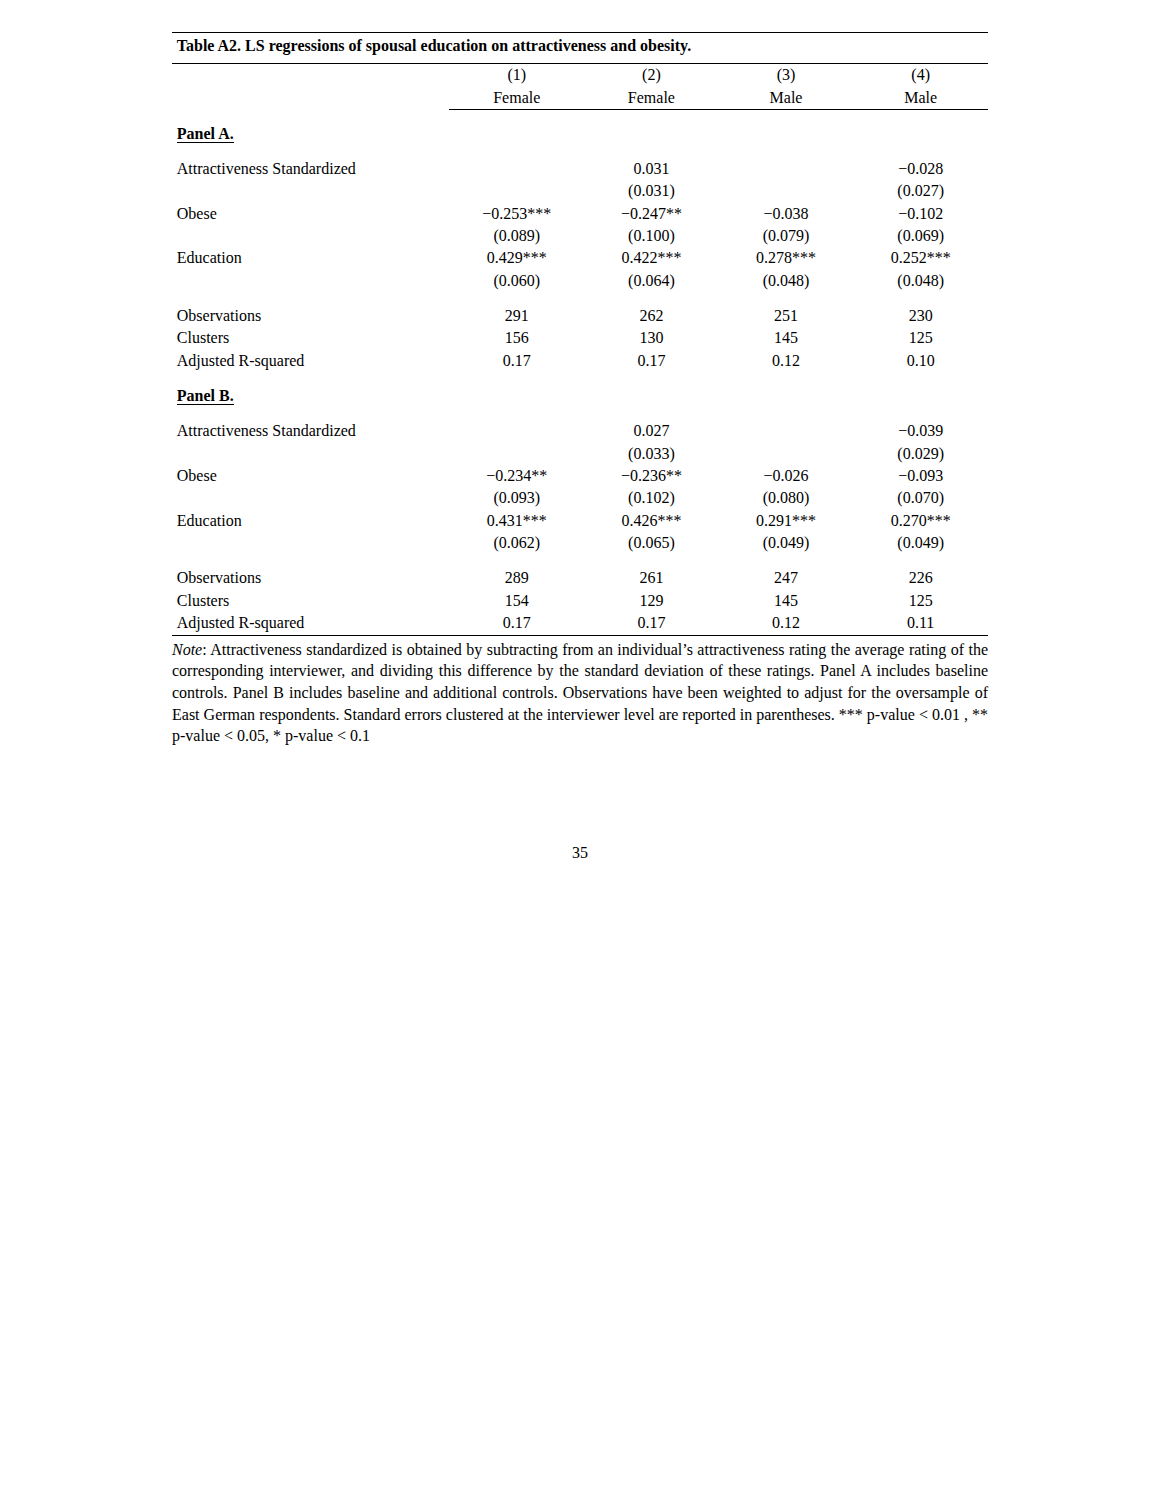Table A2. LS regressions of spousal education on attractiveness and obesity.
| | (1) | (2) | (3) | (4) |
| --- | --- | --- | --- | --- |
| | Female | Female | Male | Male |
| Panel A. | | | | |
| Attractiveness Standardized | | 0.031 | | −0.028 |
| | | (0.031) | | (0.027) |
| Obese | −0.253*** | −0.247** | −0.038 | −0.102 |
| | (0.089) | (0.100) | (0.079) | (0.069) |
| Education | 0.429*** | 0.422*** | 0.278*** | 0.252*** |
| | (0.060) | (0.064) | (0.048) | (0.048) |
| Observations | 291 | 262 | 251 | 230 |
| Clusters | 156 | 130 | 145 | 125 |
| Adjusted R-squared | 0.17 | 0.17 | 0.12 | 0.10 |
| Panel B. | | | | |
| Attractiveness Standardized | | 0.027 | | −0.039 |
| | | (0.033) | | (0.029) |
| Obese | −0.234** | −0.236** | −0.026 | −0.093 |
| | (0.093) | (0.102) | (0.080) | (0.070) |
| Education | 0.431*** | 0.426*** | 0.291*** | 0.270*** |
| | (0.062) | (0.065) | (0.049) | (0.049) |
| Observations | 289 | 261 | 247 | 226 |
| Clusters | 154 | 129 | 145 | 125 |
| Adjusted R-squared | 0.17 | 0.17 | 0.12 | 0.11 |
Note: Attractiveness standardized is obtained by subtracting from an individual’s attractiveness rating the average rating of the corresponding interviewer, and dividing this difference by the standard deviation of these ratings. Panel A includes baseline controls. Panel B includes baseline and additional controls. Observations have been weighted to adjust for the oversample of East German respondents. Standard errors clustered at the interviewer level are reported in parentheses. *** p-value < 0.01 , ** p-value < 0.05, * p-value < 0.1
35